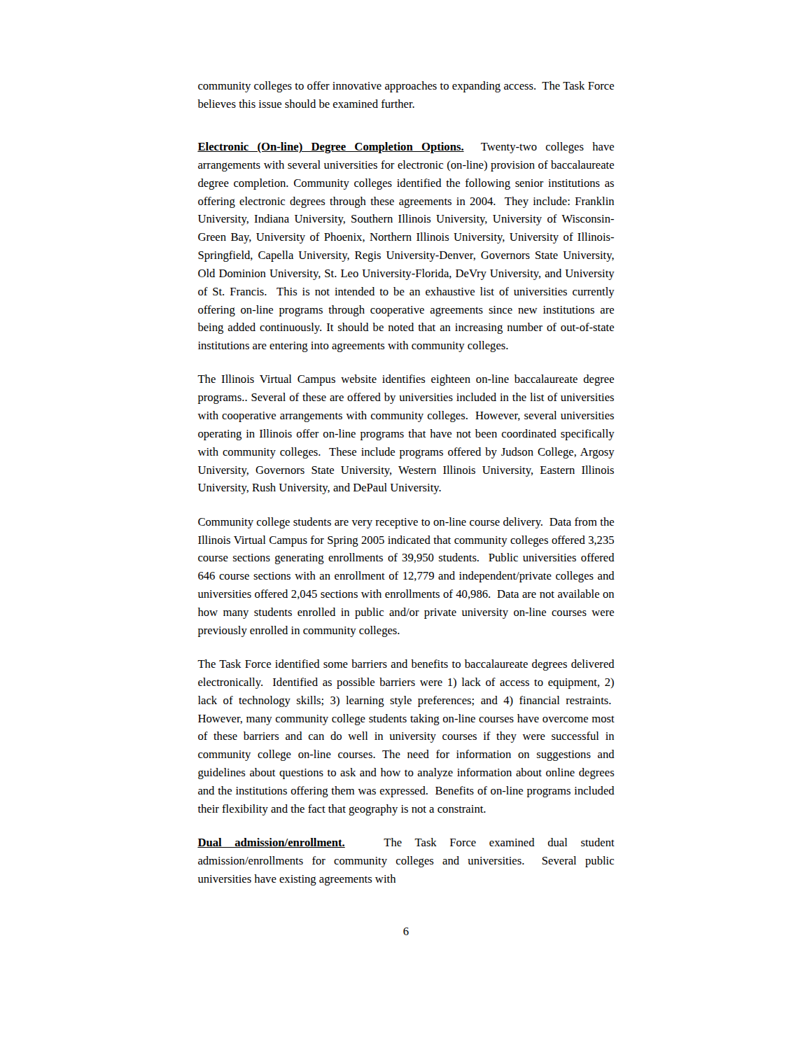community colleges to offer innovative approaches to expanding access. The Task Force believes this issue should be examined further.
Electronic (On-line) Degree Completion Options. Twenty-two colleges have arrangements with several universities for electronic (on-line) provision of baccalaureate degree completion. Community colleges identified the following senior institutions as offering electronic degrees through these agreements in 2004. They include: Franklin University, Indiana University, Southern Illinois University, University of Wisconsin-Green Bay, University of Phoenix, Northern Illinois University, University of Illinois-Springfield, Capella University, Regis University-Denver, Governors State University, Old Dominion University, St. Leo University-Florida, DeVry University, and University of St. Francis. This is not intended to be an exhaustive list of universities currently offering on-line programs through cooperative agreements since new institutions are being added continuously. It should be noted that an increasing number of out-of-state institutions are entering into agreements with community colleges.
The Illinois Virtual Campus website identifies eighteen on-line baccalaureate degree programs.. Several of these are offered by universities included in the list of universities with cooperative arrangements with community colleges. However, several universities operating in Illinois offer on-line programs that have not been coordinated specifically with community colleges. These include programs offered by Judson College, Argosy University, Governors State University, Western Illinois University, Eastern Illinois University, Rush University, and DePaul University.
Community college students are very receptive to on-line course delivery. Data from the Illinois Virtual Campus for Spring 2005 indicated that community colleges offered 3,235 course sections generating enrollments of 39,950 students. Public universities offered 646 course sections with an enrollment of 12,779 and independent/private colleges and universities offered 2,045 sections with enrollments of 40,986. Data are not available on how many students enrolled in public and/or private university on-line courses were previously enrolled in community colleges.
The Task Force identified some barriers and benefits to baccalaureate degrees delivered electronically. Identified as possible barriers were 1) lack of access to equipment, 2) lack of technology skills; 3) learning style preferences; and 4) financial restraints. However, many community college students taking on-line courses have overcome most of these barriers and can do well in university courses if they were successful in community college on-line courses. The need for information on suggestions and guidelines about questions to ask and how to analyze information about online degrees and the institutions offering them was expressed. Benefits of on-line programs included their flexibility and the fact that geography is not a constraint.
Dual admission/enrollment. The Task Force examined dual student admission/enrollments for community colleges and universities. Several public universities have existing agreements with
6